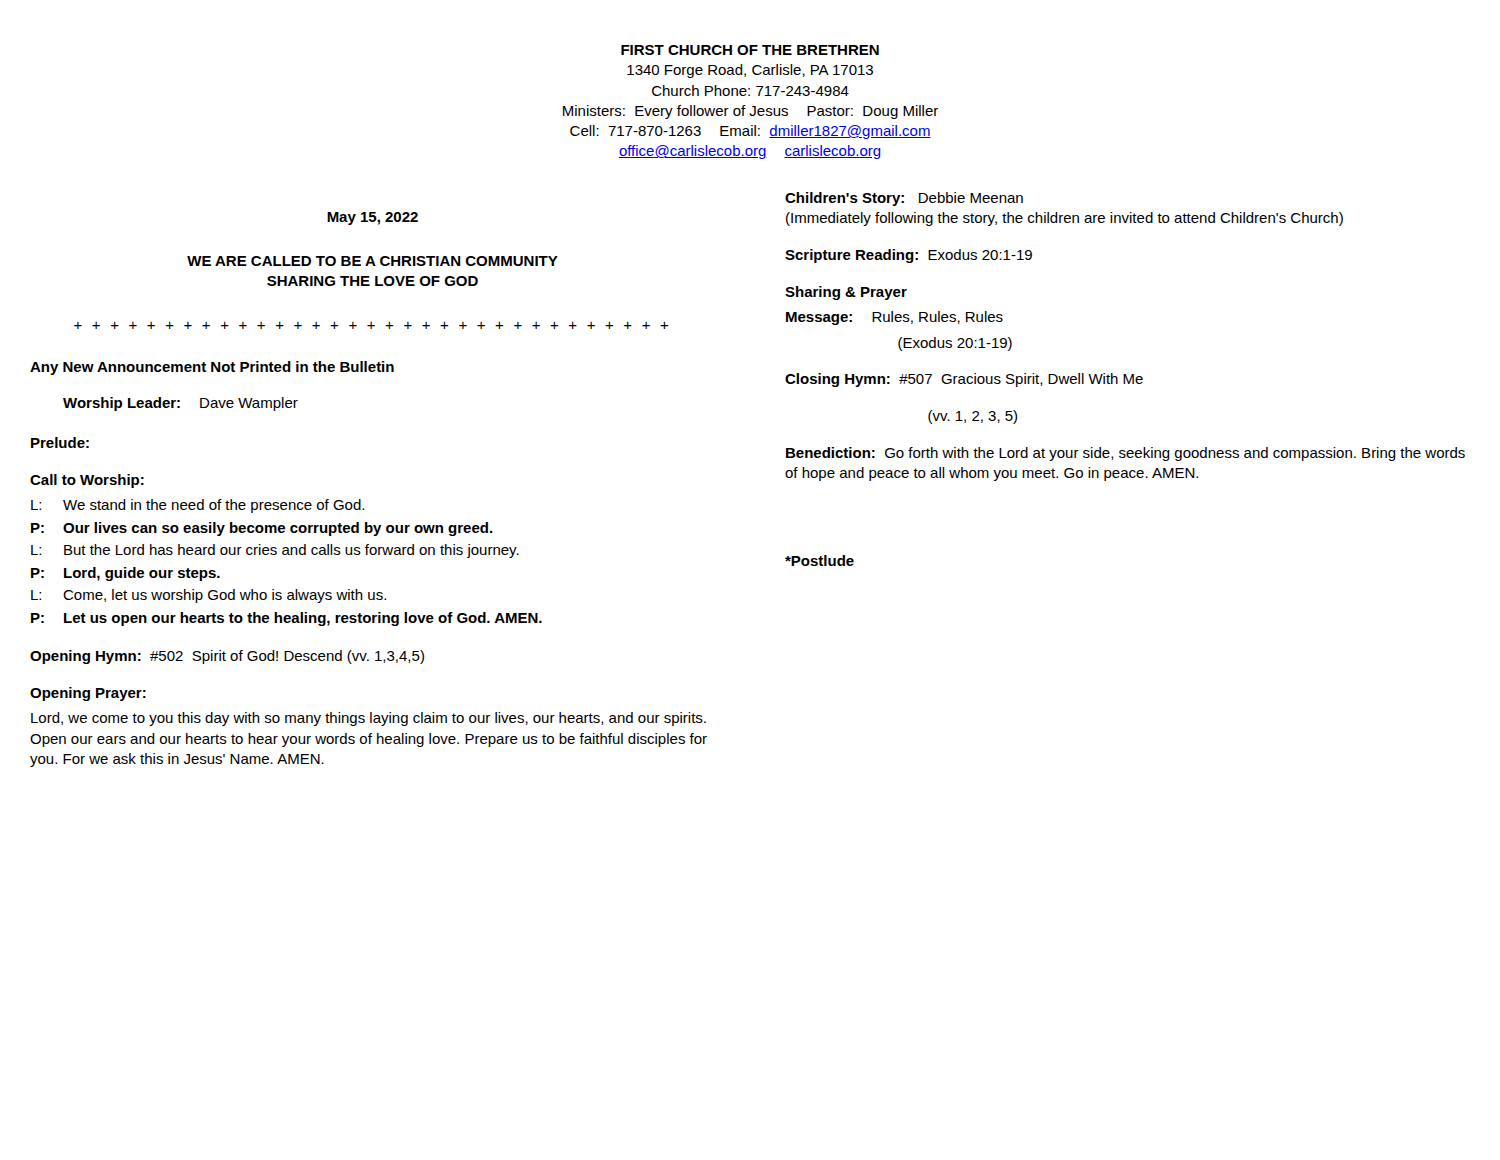FIRST CHURCH OF THE BRETHREN
1340 Forge Road, Carlisle, PA 17013
Church Phone: 717-243-4984
Ministers: Every follower of Jesus Pastor: Doug Miller
Cell: 717-870-1263 Email: dmiller1827@gmail.com
office@carlislecob.org carlislecob.org
May 15, 2022
WE ARE CALLED TO BE A CHRISTIAN COMMUNITY
SHARING THE LOVE OF GOD
+ + + + + + + + + + + + + + + + + + + + + + + + + + + + + + + + +
Any New Announcement Not Printed in the Bulletin
Worship Leader:Dave Wampler
Prelude:
Call to Worship:
L: We stand in the need of the presence of God.
P: Our lives can so easily become corrupted by our own greed.
L: But the Lord has heard our cries and calls us forward on this journey.
P: Lord, guide our steps.
L: Come, let us worship God who is always with us.
P: Let us open our hearts to the healing, restoring love of God. AMEN.
Opening Hymn: #502 Spirit of God! Descend (vv. 1,3,4,5)
Opening Prayer:
Lord, we come to you this day with so many things laying claim to our lives, our hearts, and our spirits. Open our ears and our hearts to hear your words of healing love. Prepare us to be faithful disciples for you. For we ask this in Jesus' Name. AMEN.
Children's Story: Debbie Meenan
(Immediately following the story, the children are invited to attend Children's Church)
Scripture Reading: Exodus 20:1-19
Sharing & Prayer
Message: Rules, Rules, Rules
(Exodus 20:1-19)
Closing Hymn: #507 Gracious Spirit, Dwell With Me
(vv. 1, 2, 3, 5)
Benediction: Go forth with the Lord at your side, seeking goodness and compassion. Bring the words of hope and peace to all whom you meet. Go in peace. AMEN.
*Postlude